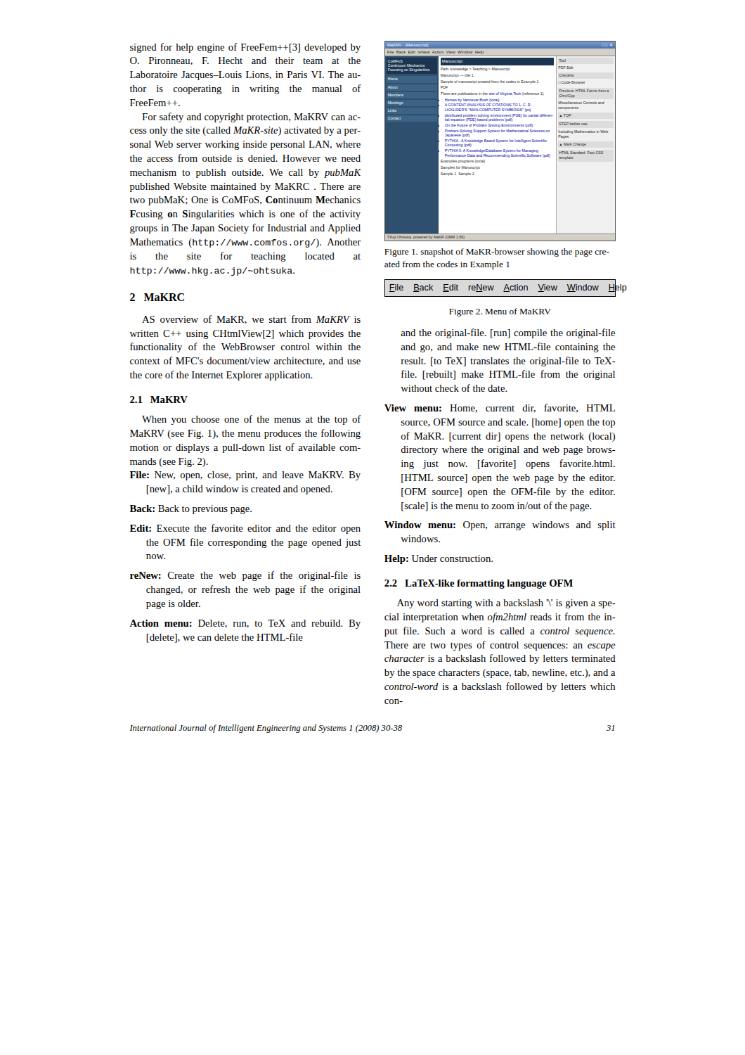signed for help engine of FreeFem++[3] developed by O. Pironneau, F. Hecht and their team at the Laboratoire Jacques–Louis Lions, in Paris VI. The author is cooperating in writing the manual of FreeFem++.
For safety and copyright protection, MaKRV can access only the site (called MaKR-site) activated by a personal Web server working inside personal LAN, where the access from outside is denied. However we need mechanism to publish outside. We call by pubMaK published Website maintained by MaKRC . There are two pubMaK; One is CoMFoS, Continuum Mechanics Fcusing on Singularities which is one of the activity groups in The Japan Society for Industrial and Applied Mathematics (http://www.comfos.org/). Another is the site for teaching located at http://www.hkg.ac.jp/~ohtsuka.
2 MaKRC
AS overview of MaKR, we start from MaKRV is written C++ using CHtmlView[2] which provides the functionality of the WebBrowser control within the context of MFC's document/view architecture, and use the core of the Internet Explorer application.
2.1 MaKRV
When you choose one of the menus at the top of MaKRV (see Fig. 1), the menu produces the following motion or displays a pull-down list of available commands (see Fig. 2).
File: New, open, close, print, and leave MaKRV. By [new], a child window is created and opened.
Back: Back to previous page.
Edit: Execute the favorite editor and the editor open the OFM file corresponding the page opened just now.
reNew: Create the web page if the original-file is changed, or refresh the web page if the original page is older.
Action menu: Delete, run, to TeX and rebuild. By [delete], we can delete the HTML-file
MaKRV - [Manuscript]□ □ ✕
File Back Edit reNew Action View Window Help
CoMFoS
Continuum Mechanics
Focusing on Singularities
Home
About
Members
Meetings
Links
Contact
Manuscript
Path: knowledge > Teaching > Manuscript
Manuscript — title 1
Sample of manuscript created from the codes in Example 1
PDF
There are publications in the site of Virginia Tech (reference 1)
Heroes by Vannevar Bush (local)
A CONTENT ANALYSIS OF CITATIONS TO 1. C. R. LICKLIDER'S "MAN-COMPUTER SYMBIOSIS" (ps)
distributed problem solving environment (PSE) for partial differential equation (PDE) based problems (pdf)
On the Future of Problem Solving Environments (pdf)
Problem-Solving Support System for Mathematical Sciences on Japanese (pdf)
PYTHIA - A Knowledge Based System for Intelligent Scientific Computing (pdf)
PYTHIA II: A Knowledge/Database System for Managing Performance Data and Recommending Scientific Software (pdf)
Examples programs (local)
Samples for Manuscript
Sample 1 Sample 2
Tool
PDF Edit
Checklist
□ Code Browser
Previous: HTML Forms from a Chm/Cpp
Miscellaneous Controls and components
▲ TOP
STEP before use
Including Mathematics in Web Pages
▲ Mark Change
HTML Standard Fast CSS template
©Koji Ohtsuka, powered by MaKR (OMR 1.56)
Figure 1. snapshot of MaKR-browser showing the page created from the codes in Example 1
File Back Edit reNew Action View Window Help
Figure 2. Menu of MaKRV
and the original-file. [run] compile the original-file and go, and make new HTML-file containing the result. [to TeX] translates the original-file to TeX-file. [rebuilt] make HTML-file from the original without check of the date.
View menu: Home, current dir, favorite, HTML source, OFM source and scale. [home] open the top of MaKR. [current dir] opens the network (local) directory where the original and web page browsing just now. [favorite] opens favorite.html. [HTML source] open the web page by the editor. [OFM source] open the OFM-file by the editor. [scale] is the menu to zoom in/out of the page.
Window menu: Open, arrange windows and split windows.
Help: Under construction.
2.2 LaTeX-like formatting language OFM
Any word starting with a backslash '\' is given a special interpretation when ofm2html reads it from the input file. Such a word is called a control sequence. There are two types of control sequences: an escape character is a backslash followed by letters terminated by the space characters (space, tab, newline, etc.), and a control-word is a backslash followed by letters which con-
International Journal of Intelligent Engineering and Systems 1 (2008) 30-38 31